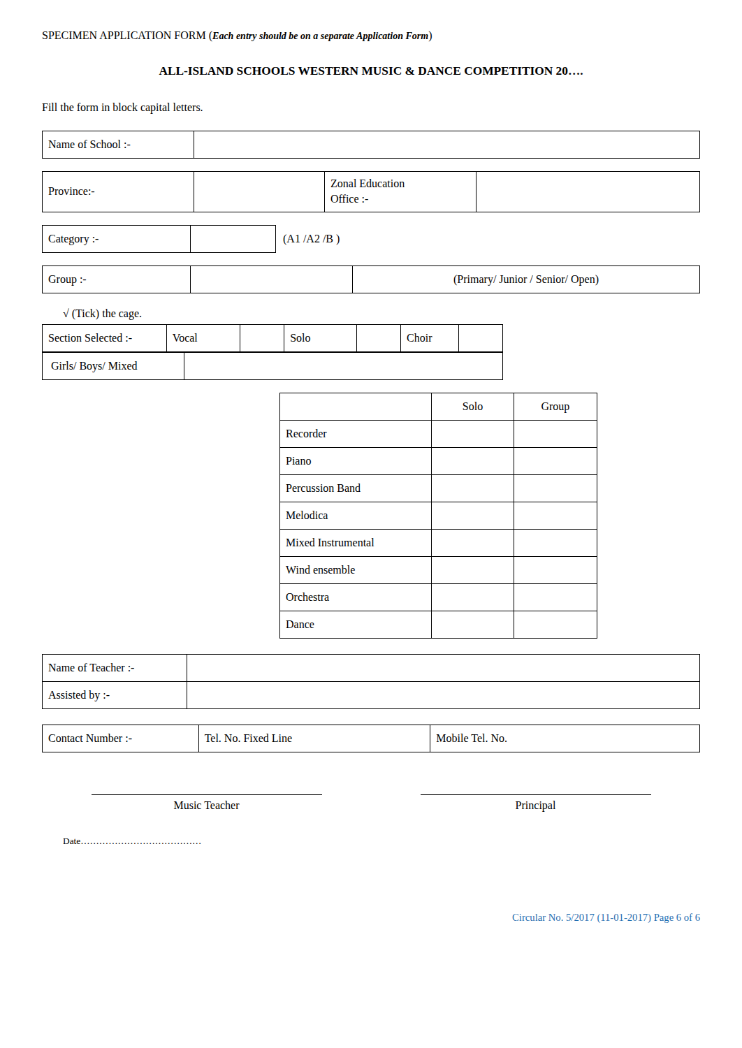SPECIMEN APPLICATION FORM (Each entry should be on a separate Application Form)
ALL-ISLAND SCHOOLS WESTERN MUSIC & DANCE COMPETITION 20….
Fill the form in block capital letters.
| Name of School :- | |
| Province:- | | Zonal Education Office :- | |
| Category :- | | (A1 /A2 /B ) |
| Group :- | | (Primary/ Junior / Senior/ Open) |
√ (Tick) the cage.
| Section Selected :- | Vocal | | Solo | | Choir | |
| Girls/ Boys/ Mixed | |
| | Solo | Group |
| Recorder | | |
| Piano | | |
| Percussion Band | | |
| Melodica | | |
| Mixed Instrumental | | |
| Wind ensemble | | |
| Orchestra | | |
| Dance | | |
| Name of Teacher :- | |
| Assisted by :- | |
| Contact Number :- | Tel. No. Fixed Line | Mobile Tel. No. |
| Music Teacher | Principal |
Date…………………………………
Circular No. 5/2017 (11-01-2017) Page 6 of 6